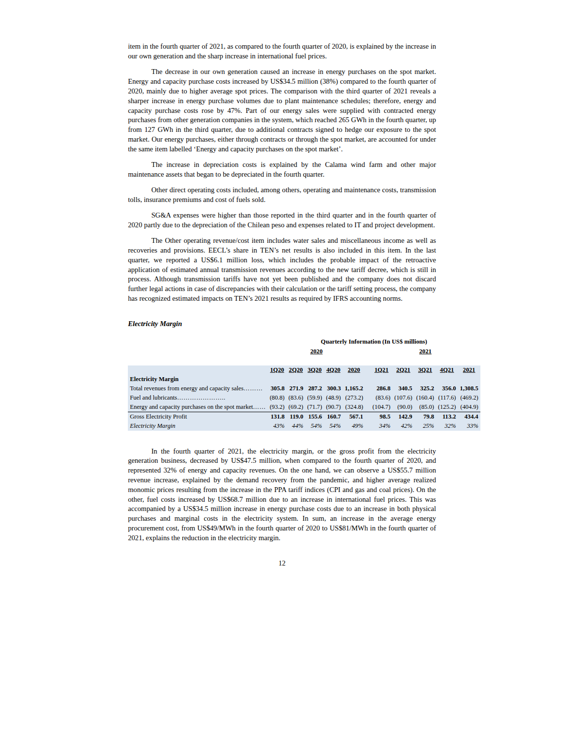item in the fourth quarter of 2021, as compared to the fourth quarter of 2020, is explained by the increase in our own generation and the sharp increase in international fuel prices.
The decrease in our own generation caused an increase in energy purchases on the spot market. Energy and capacity purchase costs increased by US$34.5 million (38%) compared to the fourth quarter of 2020, mainly due to higher average spot prices. The comparison with the third quarter of 2021 reveals a sharper increase in energy purchase volumes due to plant maintenance schedules; therefore, energy and capacity purchase costs rose by 47%. Part of our energy sales were supplied with contracted energy purchases from other generation companies in the system, which reached 265 GWh in the fourth quarter, up from 127 GWh in the third quarter, due to additional contracts signed to hedge our exposure to the spot market. Our energy purchases, either through contracts or through the spot market, are accounted for under the same item labelled ‘Energy and capacity purchases on the spot market’.
The increase in depreciation costs is explained by the Calama wind farm and other major maintenance assets that began to be depreciated in the fourth quarter.
Other direct operating costs included, among others, operating and maintenance costs, transmission tolls, insurance premiums and cost of fuels sold.
SG&A expenses were higher than those reported in the third quarter and in the fourth quarter of 2020 partly due to the depreciation of the Chilean peso and expenses related to IT and project development.
The Other operating revenue/cost item includes water sales and miscellaneous income as well as recoveries and provisions. EECL’s share in TEN’s net results is also included in this item. In the last quarter, we reported a US$6.1 million loss, which includes the probable impact of the retroactive application of estimated annual transmission revenues according to the new tariff decree, which is still in process. Although transmission tariffs have not yet been published and the company does not discard further legal actions in case of discrepancies with their calculation or the tariff setting process, the company has recognized estimated impacts on TEN’s 2021 results as required by IFRS accounting norms.
Electricity Margin
| | Quarterly Information (In US$ millions) |
| | 2020 | | 2021 |
| | 1Q20 | 2Q20 | 3Q20 | 4Q20 | 2020 | | 1Q21 | 2Q21 | 3Q21 | 4Q21 | 2021 |
| Electricity Margin | | | |
| Total revenues from energy and capacity sales ……… | 305.8 | 271.9 | 287.2 | 300.3 | 1,165.2 | | 286.8 | 340.5 | 325.2 | 356.0 | 1,308.5 |
| Fuel and lubricants ………………….. | (80.8) | (83.6) | (59.9) | (48.9) | (273.2) | | (83.6) | (107.6) | (160.4) | (117.6) | (469.2) |
| Energy and capacity purchases on the spot market …… | (93.2) | (69.2) | (71.7) | (90.7) | (324.8) | | (104.7) | (90.0) | (85.0) | (125.2) | (404.9) |
| Gross Electricity Profit | 131.8 | 119.0 | 155.6 | 160.7 | 567.1 | | 98.5 | 142.9 | 79.8 | 113.2 | 434.4 |
| Electricity Margin | 43% | 44% | 54% | 54% | 49% | | 34% | 42% | 25% | 32% | 33% |
In the fourth quarter of 2021, the electricity margin, or the gross profit from the electricity generation business, decreased by US$47.5 million, when compared to the fourth quarter of 2020, and represented 32% of energy and capacity revenues. On the one hand, we can observe a US$55.7 million revenue increase, explained by the demand recovery from the pandemic, and higher average realized monomic prices resulting from the increase in the PPA tariff indices (CPI and gas and coal prices). On the other, fuel costs increased by US$68.7 million due to an increase in international fuel prices. This was accompanied by a US$34.5 million increase in energy purchase costs due to an increase in both physical purchases and marginal costs in the electricity system. In sum, an increase in the average energy procurement cost, from US$49/MWh in the fourth quarter of 2020 to US$81/MWh in the fourth quarter of 2021, explains the reduction in the electricity margin.
12